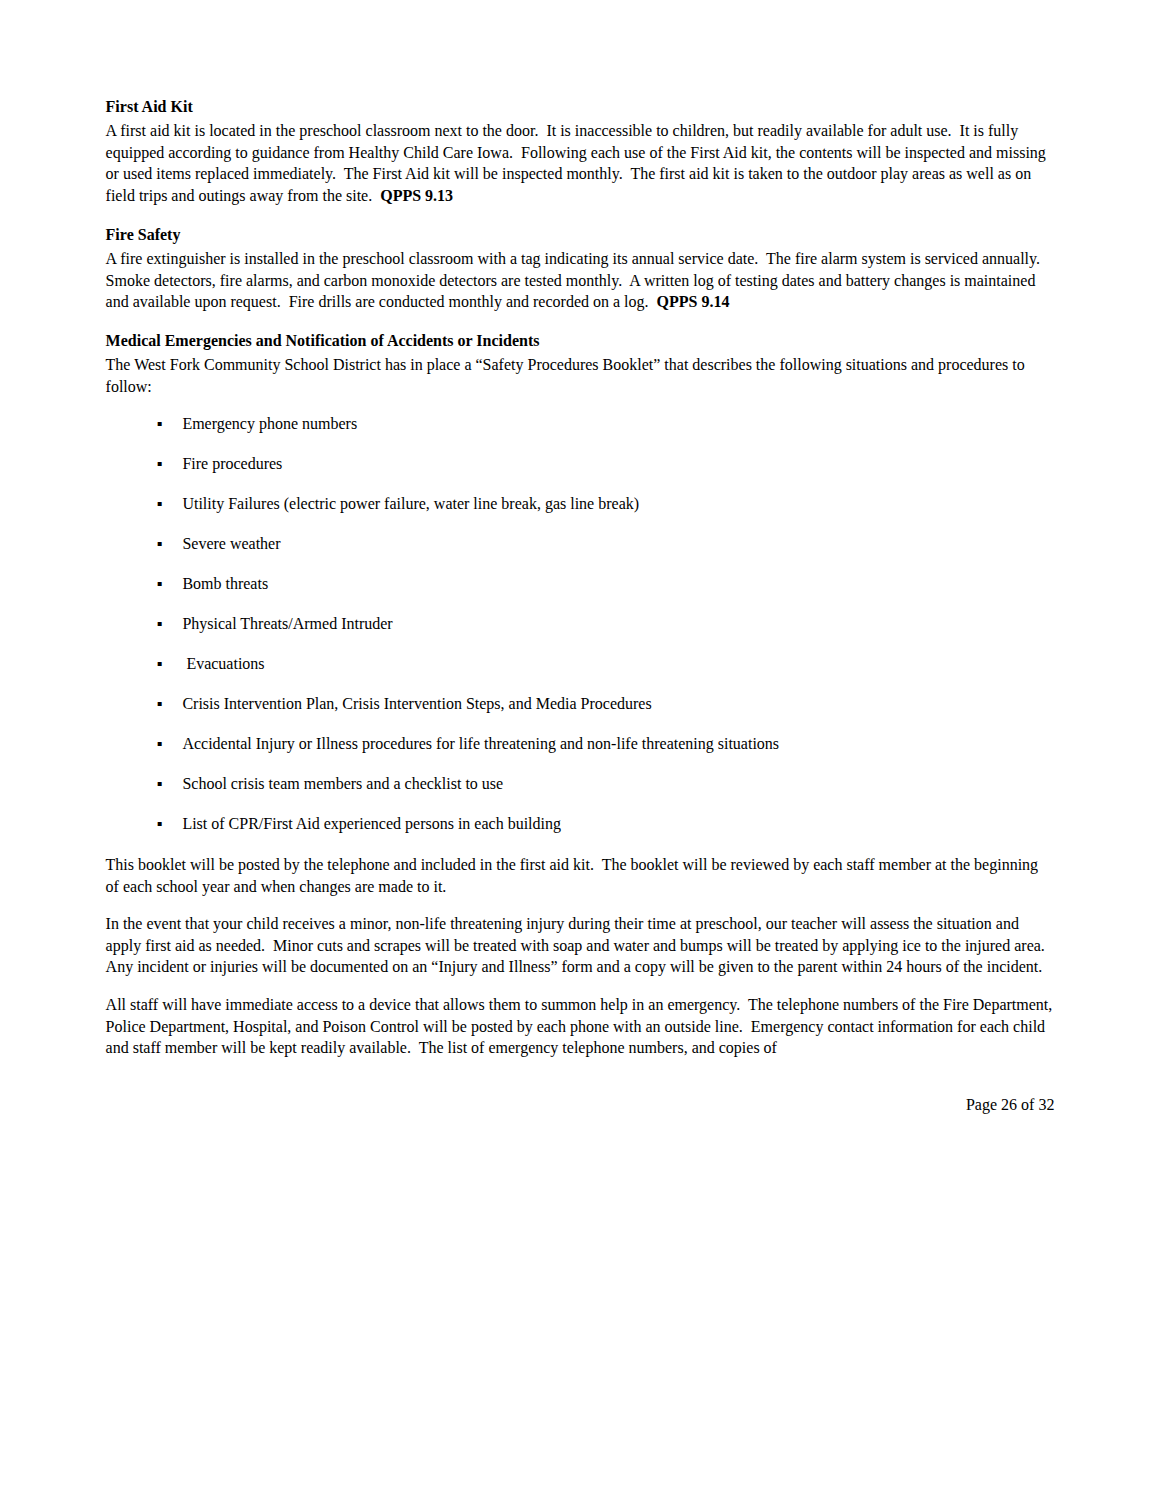First Aid Kit
A first aid kit is located in the preschool classroom next to the door. It is inaccessible to children, but readily available for adult use. It is fully equipped according to guidance from Healthy Child Care Iowa. Following each use of the First Aid kit, the contents will be inspected and missing or used items replaced immediately. The First Aid kit will be inspected monthly. The first aid kit is taken to the outdoor play areas as well as on field trips and outings away from the site. QPPS 9.13
Fire Safety
A fire extinguisher is installed in the preschool classroom with a tag indicating its annual service date. The fire alarm system is serviced annually. Smoke detectors, fire alarms, and carbon monoxide detectors are tested monthly. A written log of testing dates and battery changes is maintained and available upon request. Fire drills are conducted monthly and recorded on a log. QPPS 9.14
Medical Emergencies and Notification of Accidents or Incidents
The West Fork Community School District has in place a “Safety Procedures Booklet” that describes the following situations and procedures to follow:
Emergency phone numbers
Fire procedures
Utility Failures (electric power failure, water line break, gas line break)
Severe weather
Bomb threats
Physical Threats/Armed Intruder
Evacuations
Crisis Intervention Plan, Crisis Intervention Steps, and Media Procedures
Accidental Injury or Illness procedures for life threatening and non-life threatening situations
School crisis team members and a checklist to use
List of CPR/First Aid experienced persons in each building
This booklet will be posted by the telephone and included in the first aid kit. The booklet will be reviewed by each staff member at the beginning of each school year and when changes are made to it.
In the event that your child receives a minor, non-life threatening injury during their time at preschool, our teacher will assess the situation and apply first aid as needed. Minor cuts and scrapes will be treated with soap and water and bumps will be treated by applying ice to the injured area. Any incident or injuries will be documented on an “Injury and Illness” form and a copy will be given to the parent within 24 hours of the incident.
All staff will have immediate access to a device that allows them to summon help in an emergency. The telephone numbers of the Fire Department, Police Department, Hospital, and Poison Control will be posted by each phone with an outside line. Emergency contact information for each child and staff member will be kept readily available. The list of emergency telephone numbers, and copies of
Page 26 of 32